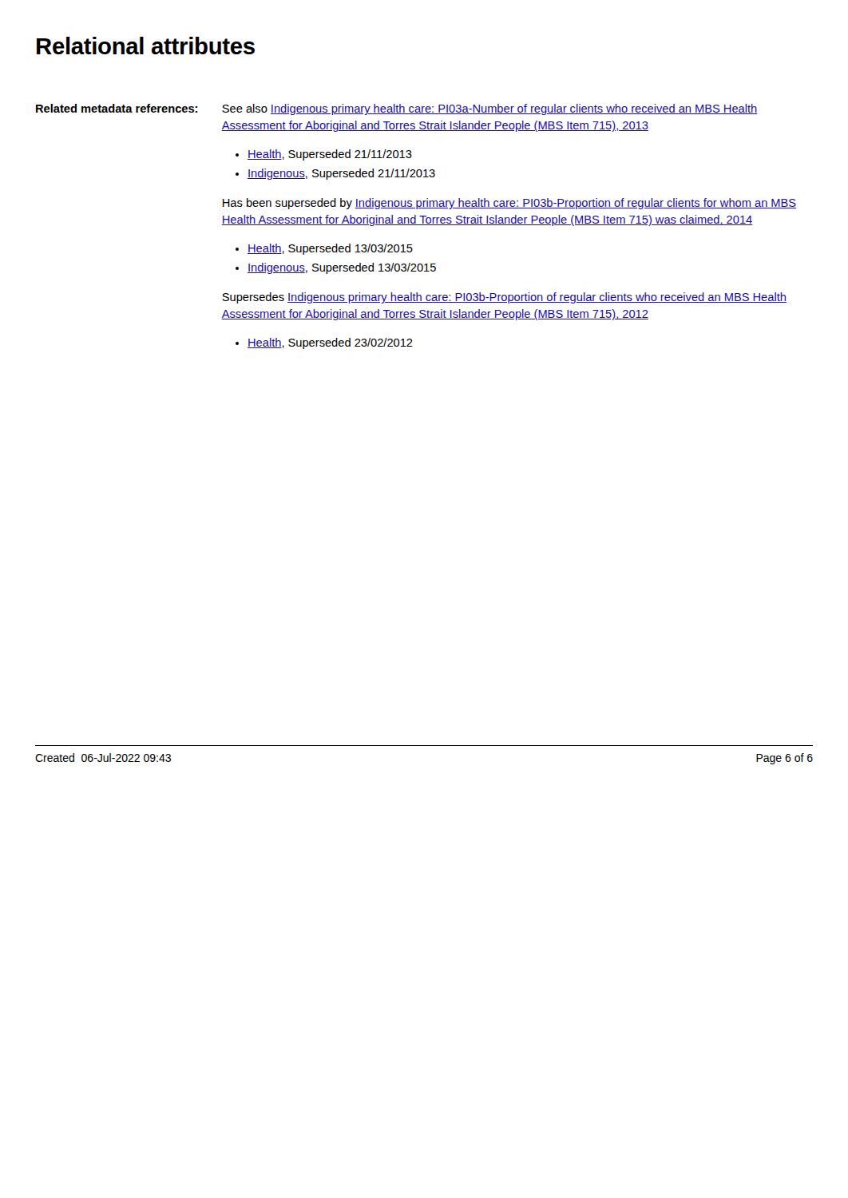Relational attributes
| Related metadata references: | See also Indigenous primary health care: PI03a-Number of regular clients who received an MBS Health Assessment for Aboriginal and Torres Strait Islander People (MBS Item 715), 2013 Health , Superseded 21/11/2013 Indigenous , Superseded 21/11/2013 Has been superseded by Indigenous primary health care: PI03b-Proportion of regular clients for whom an MBS Health Assessment for Aboriginal and Torres Strait Islander People (MBS Item 715) was claimed, 2014 Health , Superseded 13/03/2015 Indigenous , Superseded 13/03/2015 Supersedes Indigenous primary health care: PI03b-Proportion of regular clients who received an MBS Health Assessment for Aboriginal and Torres Strait Islander People (MBS Item 715), 2012 Health , Superseded 23/02/2012 |
Created 06-Jul-2022 09:43 Page 6 of 6